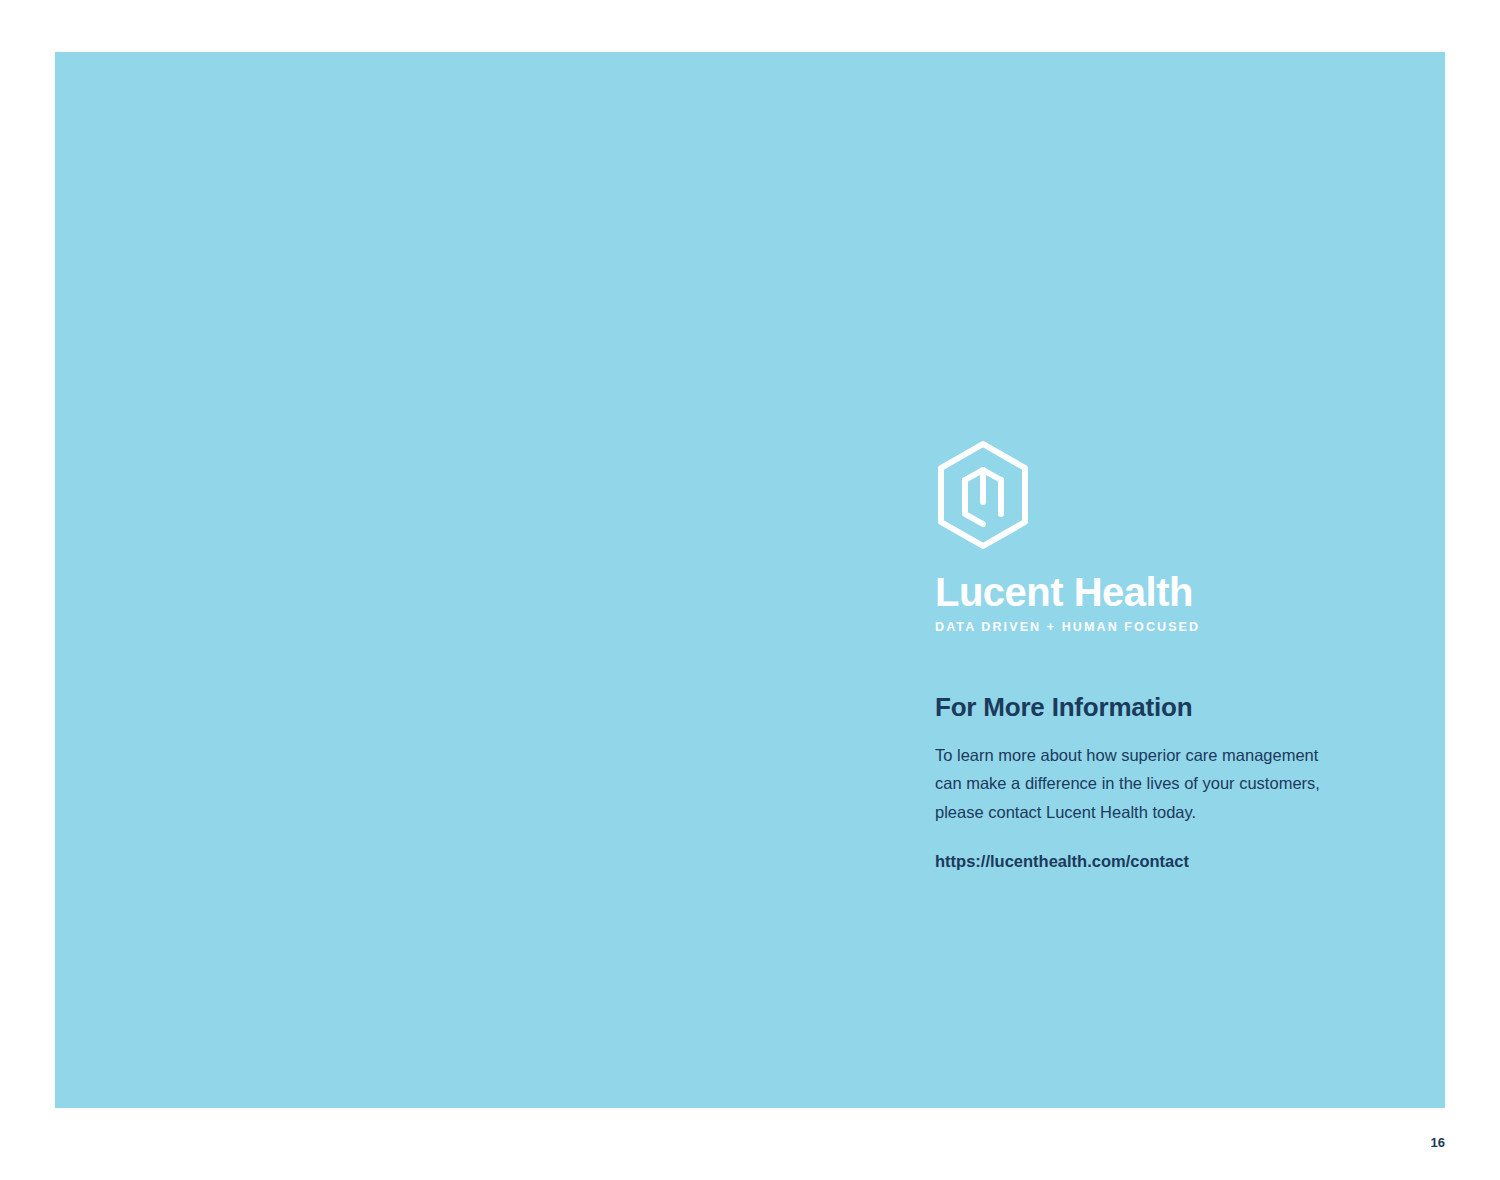Lucent Health
DATA DRIVEN + HUMAN FOCUSED
For More Information
To learn more about how superior care management can make a difference in the lives of your customers, please contact Lucent Health today.
https://lucenthealth.com/contact
16